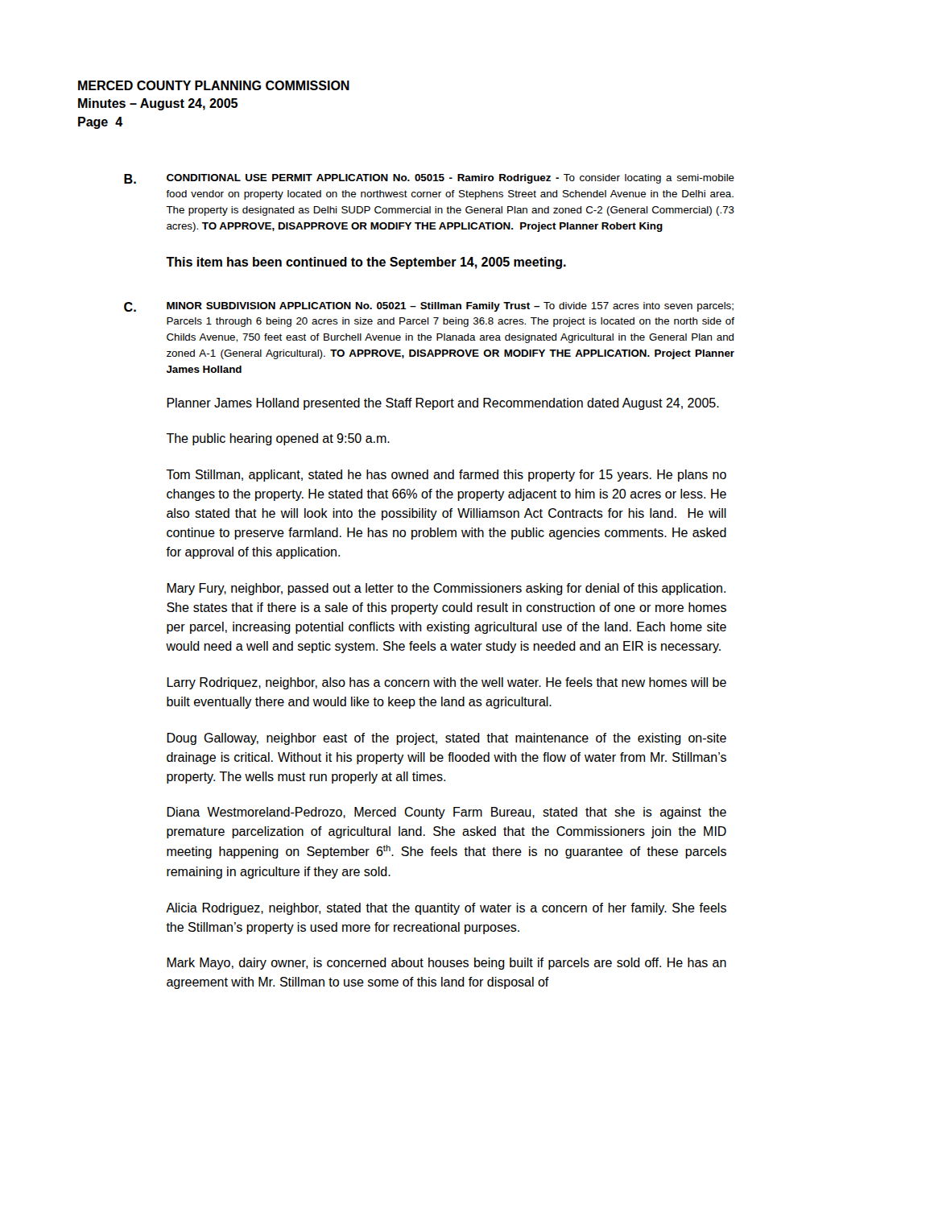MERCED COUNTY PLANNING COMMISSION
Minutes – August 24, 2005
Page 4
B.
CONDITIONAL USE PERMIT APPLICATION No. 05015 - Ramiro Rodriguez - To consider locating a semi-mobile food vendor on property located on the northwest corner of Stephens Street and Schendel Avenue in the Delhi area. The property is designated as Delhi SUDP Commercial in the General Plan and zoned C-2 (General Commercial) (.73 acres). TO APPROVE, DISAPPROVE OR MODIFY THE APPLICATION. Project Planner Robert King
This item has been continued to the September 14, 2005 meeting.
C.
MINOR SUBDIVISION APPLICATION No. 05021 – Stillman Family Trust – To divide 157 acres into seven parcels; Parcels 1 through 6 being 20 acres in size and Parcel 7 being 36.8 acres. The project is located on the north side of Childs Avenue, 750 feet east of Burchell Avenue in the Planada area designated Agricultural in the General Plan and zoned A-1 (General Agricultural). TO APPROVE, DISAPPROVE OR MODIFY THE APPLICATION. Project Planner James Holland
Planner James Holland presented the Staff Report and Recommendation dated August 24, 2005.
The public hearing opened at 9:50 a.m.
Tom Stillman, applicant, stated he has owned and farmed this property for 15 years. He plans no changes to the property. He stated that 66% of the property adjacent to him is 20 acres or less. He also stated that he will look into the possibility of Williamson Act Contracts for his land. He will continue to preserve farmland. He has no problem with the public agencies comments. He asked for approval of this application.
Mary Fury, neighbor, passed out a letter to the Commissioners asking for denial of this application. She states that if there is a sale of this property could result in construction of one or more homes per parcel, increasing potential conflicts with existing agricultural use of the land. Each home site would need a well and septic system. She feels a water study is needed and an EIR is necessary.
Larry Rodriquez, neighbor, also has a concern with the well water. He feels that new homes will be built eventually there and would like to keep the land as agricultural.
Doug Galloway, neighbor east of the project, stated that maintenance of the existing on-site drainage is critical. Without it his property will be flooded with the flow of water from Mr. Stillman’s property. The wells must run properly at all times.
Diana Westmoreland-Pedrozo, Merced County Farm Bureau, stated that she is against the premature parcelization of agricultural land. She asked that the Commissioners join the MID meeting happening on September 6th. She feels that there is no guarantee of these parcels remaining in agriculture if they are sold.
Alicia Rodriguez, neighbor, stated that the quantity of water is a concern of her family. She feels the Stillman’s property is used more for recreational purposes.
Mark Mayo, dairy owner, is concerned about houses being built if parcels are sold off. He has an agreement with Mr. Stillman to use some of this land for disposal of